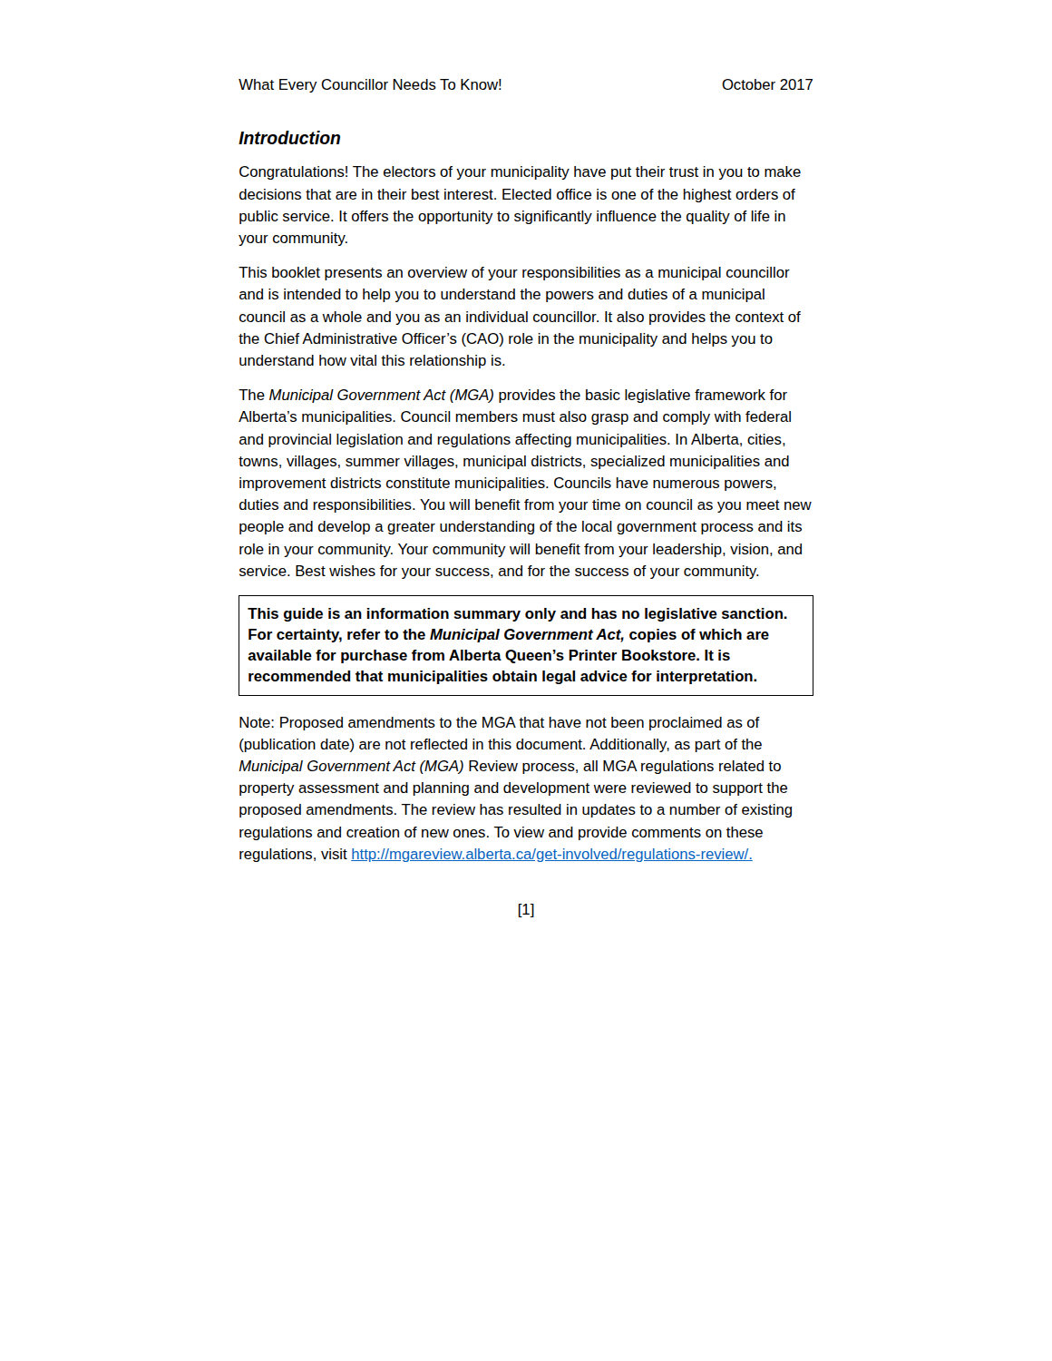What Every Councillor Needs To Know! October 2017
Introduction
Congratulations! The electors of your municipality have put their trust in you to make decisions that are in their best interest. Elected office is one of the highest orders of public service. It offers the opportunity to significantly influence the quality of life in your community.
This booklet presents an overview of your responsibilities as a municipal councillor and is intended to help you to understand the powers and duties of a municipal council as a whole and you as an individual councillor. It also provides the context of the Chief Administrative Officer’s (CAO) role in the municipality and helps you to understand how vital this relationship is.
The Municipal Government Act (MGA) provides the basic legislative framework for Alberta’s municipalities. Council members must also grasp and comply with federal and provincial legislation and regulations affecting municipalities. In Alberta, cities, towns, villages, summer villages, municipal districts, specialized municipalities and improvement districts constitute municipalities. Councils have numerous powers, duties and responsibilities. You will benefit from your time on council as you meet new people and develop a greater understanding of the local government process and its role in your community. Your community will benefit from your leadership, vision, and service. Best wishes for your success, and for the success of your community.
This guide is an information summary only and has no legislative sanction. For certainty, refer to the Municipal Government Act, copies of which are available for purchase from Alberta Queen’s Printer Bookstore. It is recommended that municipalities obtain legal advice for interpretation.
Note: Proposed amendments to the MGA that have not been proclaimed as of (publication date) are not reflected in this document. Additionally, as part of the Municipal Government Act (MGA) Review process, all MGA regulations related to property assessment and planning and development were reviewed to support the proposed amendments. The review has resulted in updates to a number of existing regulations and creation of new ones. To view and provide comments on these regulations, visit http://mgareview.alberta.ca/get-involved/regulations-review/.
[1]